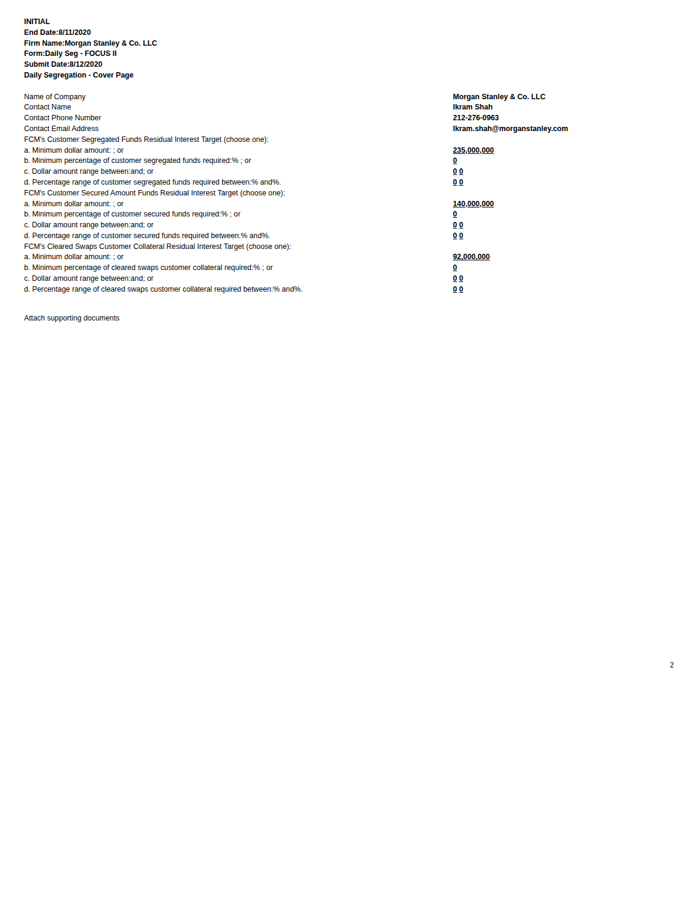INITIAL
End Date:8/11/2020
Firm Name:Morgan Stanley & Co. LLC
Form:Daily Seg - FOCUS II
Submit Date:8/12/2020
Daily Segregation - Cover Page
| Name of Company | Morgan Stanley & Co. LLC |
| Contact Name | Ikram Shah |
| Contact Phone Number | 212-276-0963 |
| Contact Email Address | Ikram.shah@morganstanley.com |
| FCM's Customer Segregated Funds Residual Interest Target (choose one): | |
| a. Minimum dollar amount: ; or | 235,000,000 |
| b. Minimum percentage of customer segregated funds required:% ; or | 0 |
| c. Dollar amount range between:and; or | 0 0 |
| d. Percentage range of customer segregated funds required between:% and%. | 0 0 |
| FCM's Customer Secured Amount Funds Residual Interest Target (choose one): | |
| a. Minimum dollar amount: ; or | 140,000,000 |
| b. Minimum percentage of customer secured funds required:% ; or | 0 |
| c. Dollar amount range between:and; or | 0 0 |
| d. Percentage range of customer secured funds required between:% and%. | 0 0 |
| FCM's Cleared Swaps Customer Collateral Residual Interest Target (choose one): | |
| a. Minimum dollar amount: ; or | 92,000,000 |
| b. Minimum percentage of cleared swaps customer collateral required:% ; or | 0 |
| c. Dollar amount range between:and; or | 0 0 |
| d. Percentage range of cleared swaps customer collateral required between:% and%. | 0 0 |
Attach supporting documents
2